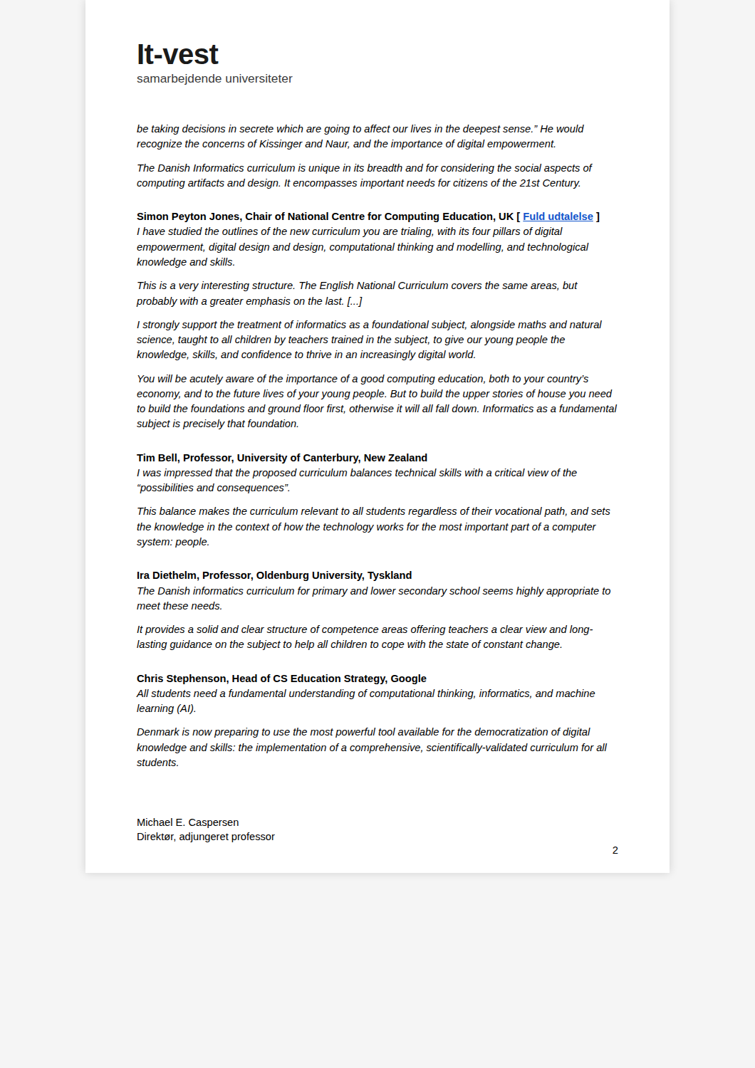It-vest
samarbejdende universiteter
be taking decisions in secrete which are going to affect our lives in the deepest sense.” He would recognize the concerns of Kissinger and Naur, and the importance of digital empowerment.
The Danish Informatics curriculum is unique in its breadth and for considering the social aspects of computing artifacts and design. It encompasses important needs for citizens of the 21st Century.
Simon Peyton Jones, Chair of National Centre for Computing Education, UK [ Fuld udtalelse ]
I have studied the outlines of the new curriculum you are trialing, with its four pillars of digital empowerment, digital design and design, computational thinking and modelling, and technological knowledge and skills.
This is a very interesting structure. The English National Curriculum covers the same areas, but probably with a greater emphasis on the last. [...]
I strongly support the treatment of informatics as a foundational subject, alongside maths and natural science, taught to all children by teachers trained in the subject, to give our young people the knowledge, skills, and confidence to thrive in an increasingly digital world.
You will be acutely aware of the importance of a good computing education, both to your country’s economy, and to the future lives of your young people. But to build the upper stories of house you need to build the foundations and ground floor first, otherwise it will all fall down. Informatics as a fundamental subject is precisely that foundation.
Tim Bell, Professor, University of Canterbury, New Zealand
I was impressed that the proposed curriculum balances technical skills with a critical view of the “possibilities and consequences”.
This balance makes the curriculum relevant to all students regardless of their vocational path, and sets the knowledge in the context of how the technology works for the most important part of a computer system: people.
Ira Diethelm, Professor, Oldenburg University, Tyskland
The Danish informatics curriculum for primary and lower secondary school seems highly appropriate to meet these needs.
It provides a solid and clear structure of competence areas offering teachers a clear view and long-lasting guidance on the subject to help all children to cope with the state of constant change.
Chris Stephenson, Head of CS Education Strategy, Google
All students need a fundamental understanding of computational thinking, informatics, and machine learning (AI).
Denmark is now preparing to use the most powerful tool available for the democratization of digital knowledge and skills: the implementation of a comprehensive, scientifically-validated curriculum for all students.
Michael E. Caspersen
Direktør, adjungeret professor
2